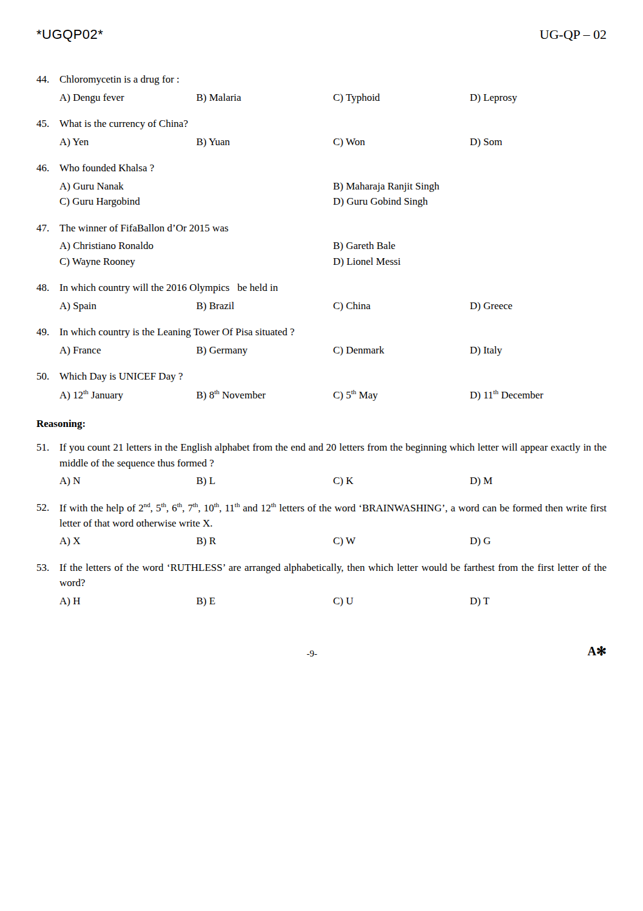*UGQP02*
UG-QP – 02
44. Chloromycetin is a drug for :
A) Dengu fever B) Malaria C) Typhoid D) Leprosy
45. What is the currency of China?
A) Yen B) Yuan C) Won D) Som
46. Who founded Khalsa ?
A) Guru Nanak B) Maharaja Ranjit Singh
C) Guru Hargobind D) Guru Gobind Singh
47. The winner of FifaBallon d’Or 2015 was
A) Christiano Ronaldo B) Gareth Bale
C) Wayne Rooney D) Lionel Messi
48. In which country will the 2016 Olympics be held in
A) Spain B) Brazil C) China D) Greece
49. In which country is the Leaning Tower Of Pisa situated ?
A) France B) Germany C) Denmark D) Italy
50. Which Day is UNICEF Day ?
A) 12th January B) 8th November C) 5th May D) 11th December
Reasoning:
51. If you count 21 letters in the English alphabet from the end and 20 letters from the beginning which letter will appear exactly in the middle of the sequence thus formed ?
A) N B) L C) K D) M
52. If with the help of 2nd, 5th, 6th, 7th, 10th, 11th and 12th letters of the word ‘BRAINWASHING’, a word can be formed then write first letter of that word otherwise write X.
A) X B) R C) W D) G
53. If the letters of the word ‘RUTHLESS’ are arranged alphabetically, then which letter would be farthest from the first letter of the word?
A) H B) E C) U D) T
-9-
A✻